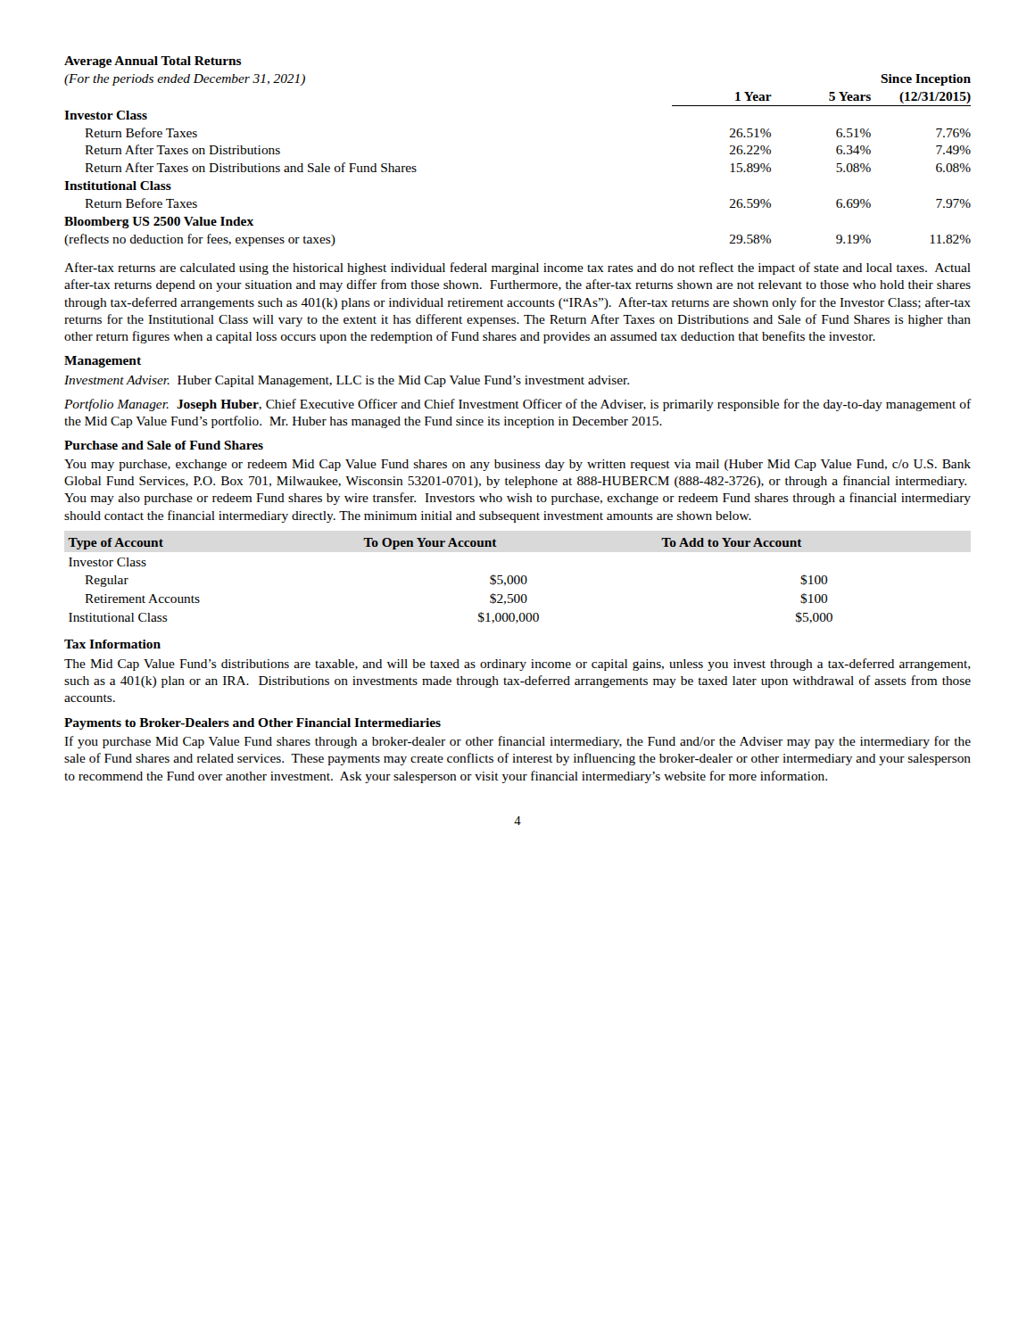Average Annual Total Returns
| (For the periods ended December 31, 2021) | | | Since Inception |
| | 1 Year | 5 Years | (12/31/2015) |
| Investor Class | | | |
| Return Before Taxes | 26.51% | 6.51% | 7.76% |
| Return After Taxes on Distributions | 26.22% | 6.34% | 7.49% |
| Return After Taxes on Distributions and Sale of Fund Shares | 15.89% | 5.08% | 6.08% |
| Institutional Class | | | |
| Return Before Taxes | 26.59% | 6.69% | 7.97% |
| Bloomberg US 2500 Value Index | | | |
| (reflects no deduction for fees, expenses or taxes) | 29.58% | 9.19% | 11.82% |
After-tax returns are calculated using the historical highest individual federal marginal income tax rates and do not reflect the impact of state and local taxes. Actual after-tax returns depend on your situation and may differ from those shown. Furthermore, the after-tax returns shown are not relevant to those who hold their shares through tax-deferred arrangements such as 401(k) plans or individual retirement accounts (“IRAs”). After-tax returns are shown only for the Investor Class; after-tax returns for the Institutional Class will vary to the extent it has different expenses. The Return After Taxes on Distributions and Sale of Fund Shares is higher than other return figures when a capital loss occurs upon the redemption of Fund shares and provides an assumed tax deduction that benefits the investor.
Management
Investment Adviser. Huber Capital Management, LLC is the Mid Cap Value Fund’s investment adviser.
Portfolio Manager. Joseph Huber, Chief Executive Officer and Chief Investment Officer of the Adviser, is primarily responsible for the day-to-day management of the Mid Cap Value Fund’s portfolio. Mr. Huber has managed the Fund since its inception in December 2015.
Purchase and Sale of Fund Shares
You may purchase, exchange or redeem Mid Cap Value Fund shares on any business day by written request via mail (Huber Mid Cap Value Fund, c/o U.S. Bank Global Fund Services, P.O. Box 701, Milwaukee, Wisconsin 53201-0701), by telephone at 888-HUBERCM (888-482-3726), or through a financial intermediary. You may also purchase or redeem Fund shares by wire transfer. Investors who wish to purchase, exchange or redeem Fund shares through a financial intermediary should contact the financial intermediary directly. The minimum initial and subsequent investment amounts are shown below.
| Type of Account | To Open Your Account | To Add to Your Account |
| --- | --- | --- |
| Investor Class | | |
| Regular | $5,000 | $100 |
| Retirement Accounts | $2,500 | $100 |
| Institutional Class | $1,000,000 | $5,000 |
Tax Information
The Mid Cap Value Fund’s distributions are taxable, and will be taxed as ordinary income or capital gains, unless you invest through a tax-deferred arrangement, such as a 401(k) plan or an IRA. Distributions on investments made through tax-deferred arrangements may be taxed later upon withdrawal of assets from those accounts.
Payments to Broker-Dealers and Other Financial Intermediaries
If you purchase Mid Cap Value Fund shares through a broker-dealer or other financial intermediary, the Fund and/or the Adviser may pay the intermediary for the sale of Fund shares and related services. These payments may create conflicts of interest by influencing the broker-dealer or other intermediary and your salesperson to recommend the Fund over another investment. Ask your salesperson or visit your financial intermediary’s website for more information.
4